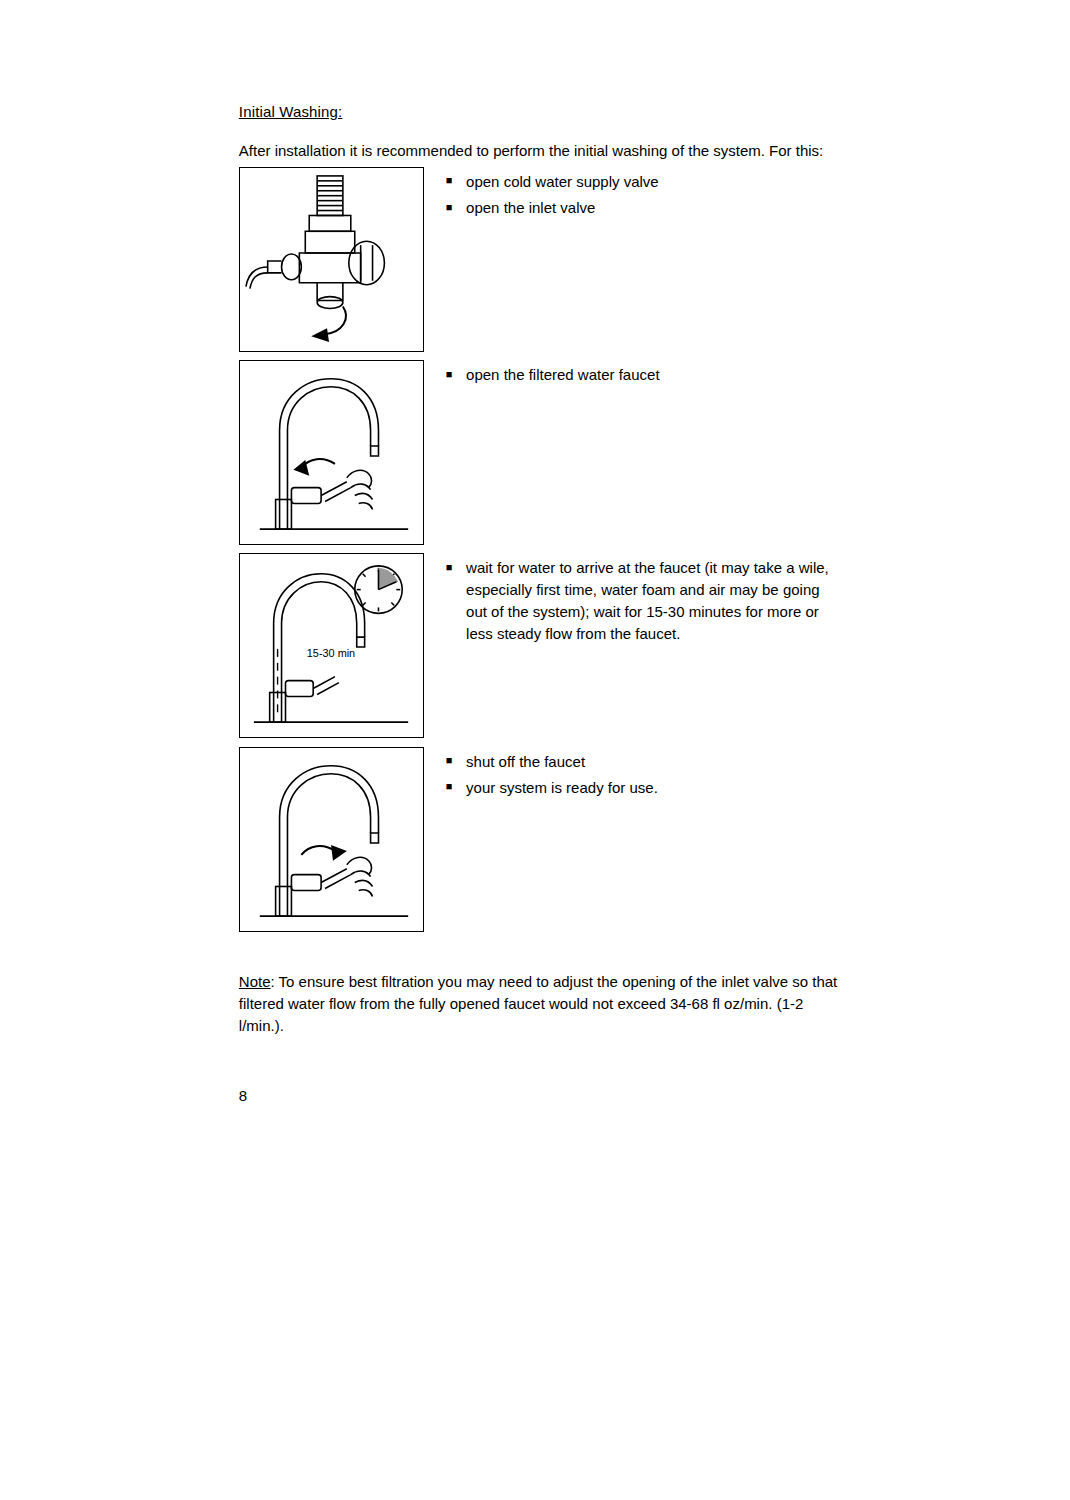Initial Washing:
After installation it is recommended to perform the initial washing of the system. For this:
open cold water supply valve
open the inlet valve
open the filtered water faucet
15-30 min
wait for water to arrive at the faucet (it may take a wile, especially first time, water foam and air may be going out of the system); wait for 15-30 minutes for more or less steady flow from the faucet.
shut off the faucet
your system is ready for use.
Note: To ensure best filtration you may need to adjust the opening of the inlet valve so that filtered water flow from the fully opened faucet would not exceed 34-68 fl oz/min. (1-2 l/min.).
8